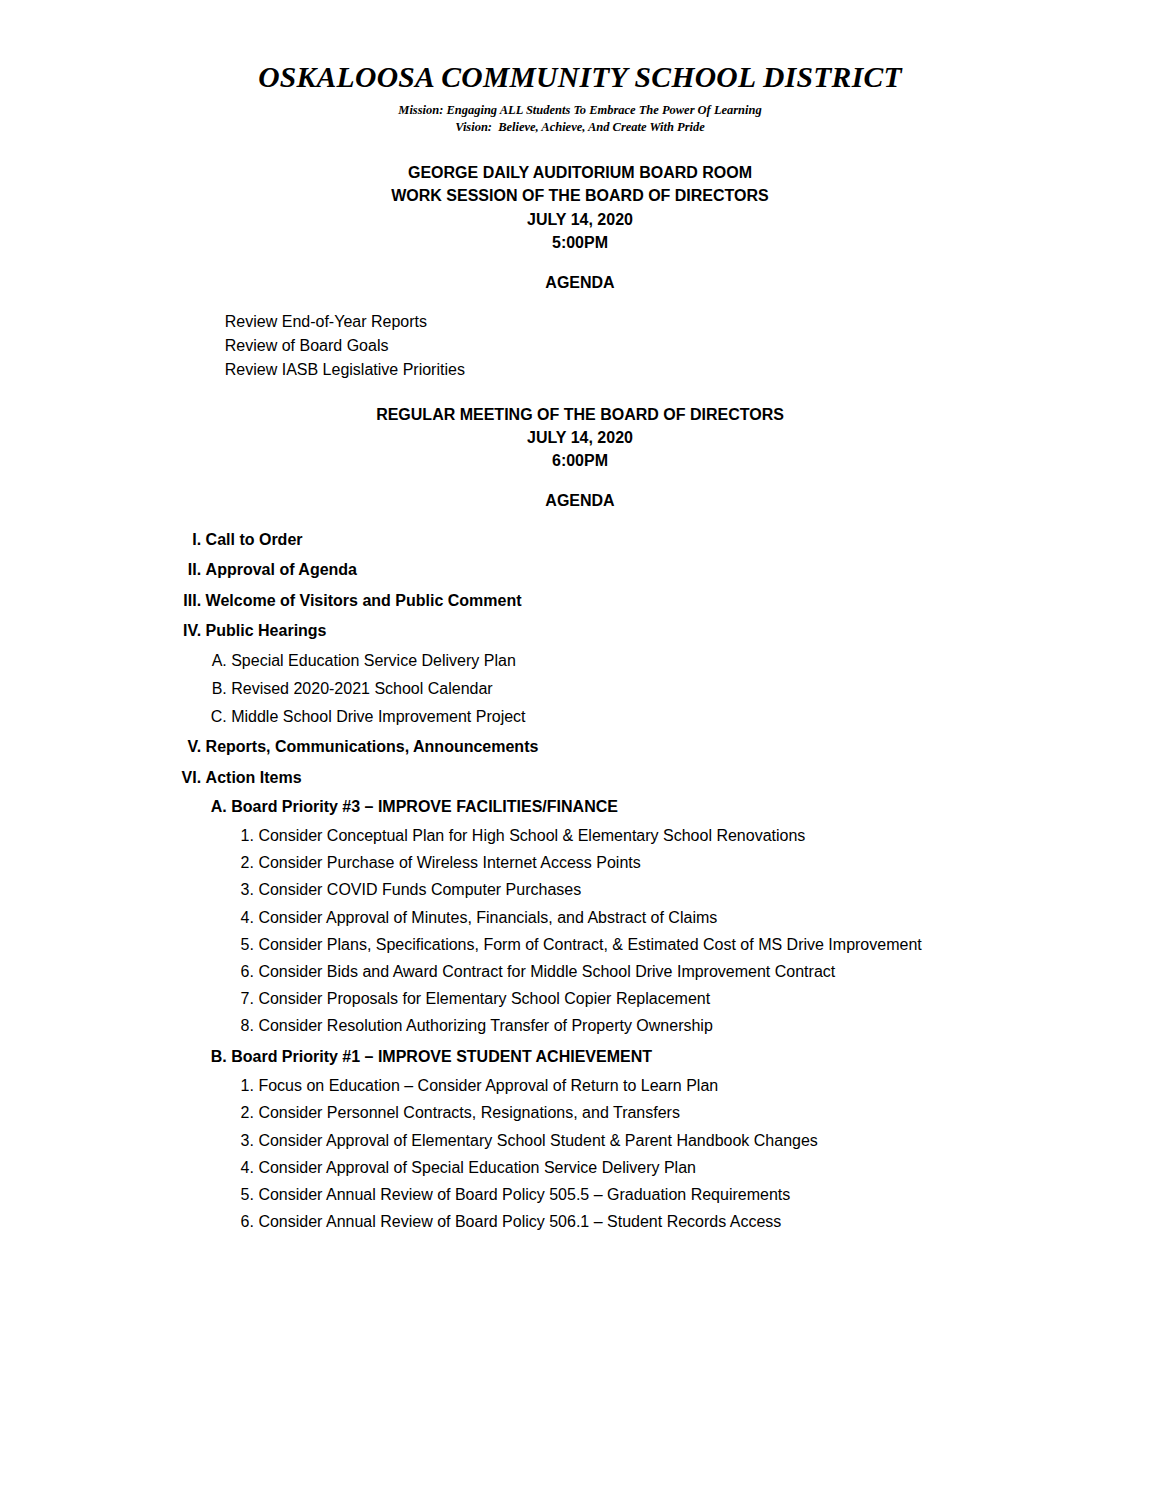OSKALOOSA COMMUNITY SCHOOL DISTRICT
Mission: Engaging ALL Students To Embrace The Power Of Learning
Vision: Believe, Achieve, And Create With Pride
GEORGE DAILY AUDITORIUM BOARD ROOM WORK SESSION OF THE BOARD OF DIRECTORS JULY 14, 2020 5:00PM
AGENDA
Review End-of-Year Reports
Review of Board Goals
Review IASB Legislative Priorities
REGULAR MEETING OF THE BOARD OF DIRECTORS JULY 14, 2020 6:00PM
AGENDA
Call to Order
Approval of Agenda
Welcome of Visitors and Public Comment
Public Hearings
Special Education Service Delivery Plan
Revised 2020-2021 School Calendar
Middle School Drive Improvement Project
Reports, Communications, Announcements
Action Items
Board Priority #3 – IMPROVE FACILITIES/FINANCE
Consider Conceptual Plan for High School & Elementary School Renovations
Consider Purchase of Wireless Internet Access Points
Consider COVID Funds Computer Purchases
Consider Approval of Minutes, Financials, and Abstract of Claims
Consider Plans, Specifications, Form of Contract, & Estimated Cost of MS Drive Improvement
Consider Bids and Award Contract for Middle School Drive Improvement Contract
Consider Proposals for Elementary School Copier Replacement
Consider Resolution Authorizing Transfer of Property Ownership
Board Priority #1 – IMPROVE STUDENT ACHIEVEMENT
Focus on Education – Consider Approval of Return to Learn Plan
Consider Personnel Contracts, Resignations, and Transfers
Consider Approval of Elementary School Student & Parent Handbook Changes
Consider Approval of Special Education Service Delivery Plan
Consider Annual Review of Board Policy 505.5 – Graduation Requirements
Consider Annual Review of Board Policy 506.1 – Student Records Access